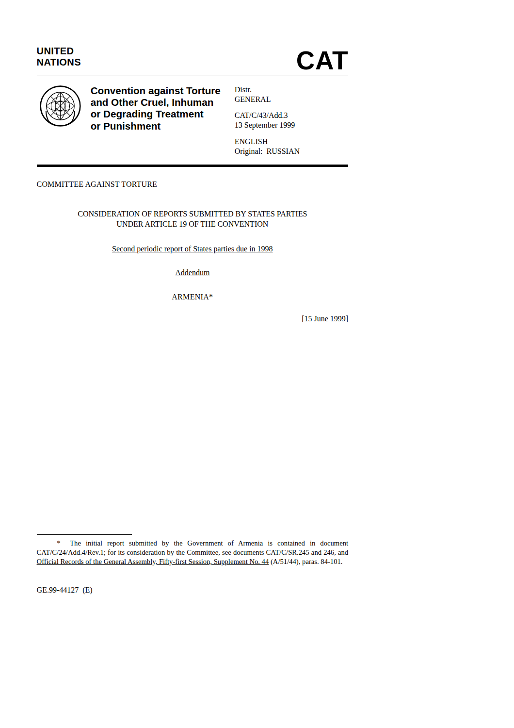UNITED
NATIONS
CAT
Convention against Torture
and Other Cruel, Inhuman
or Degrading Treatment
or Punishment
Distr.
GENERAL
CAT/C/43/Add.3
13 September 1999
ENGLISH
Original: RUSSIAN
COMMITTEE AGAINST TORTURE
CONSIDERATION OF REPORTS SUBMITTED BY STATES PARTIES UNDER ARTICLE 19 OF THE CONVENTION
Second periodic report of States parties due in 1998
Addendum
ARMENIA*
[15 June 1999]
* The initial report submitted by the Government of Armenia is contained in document CAT/C/24/Add.4/Rev.1; for its consideration by the Committee, see documents CAT/C/SR.245 and 246, and Official Records of the General Assembly, Fifty-first Session, Supplement No. 44 (A/51/44), paras. 84-101.
GE.99-44127 (E)